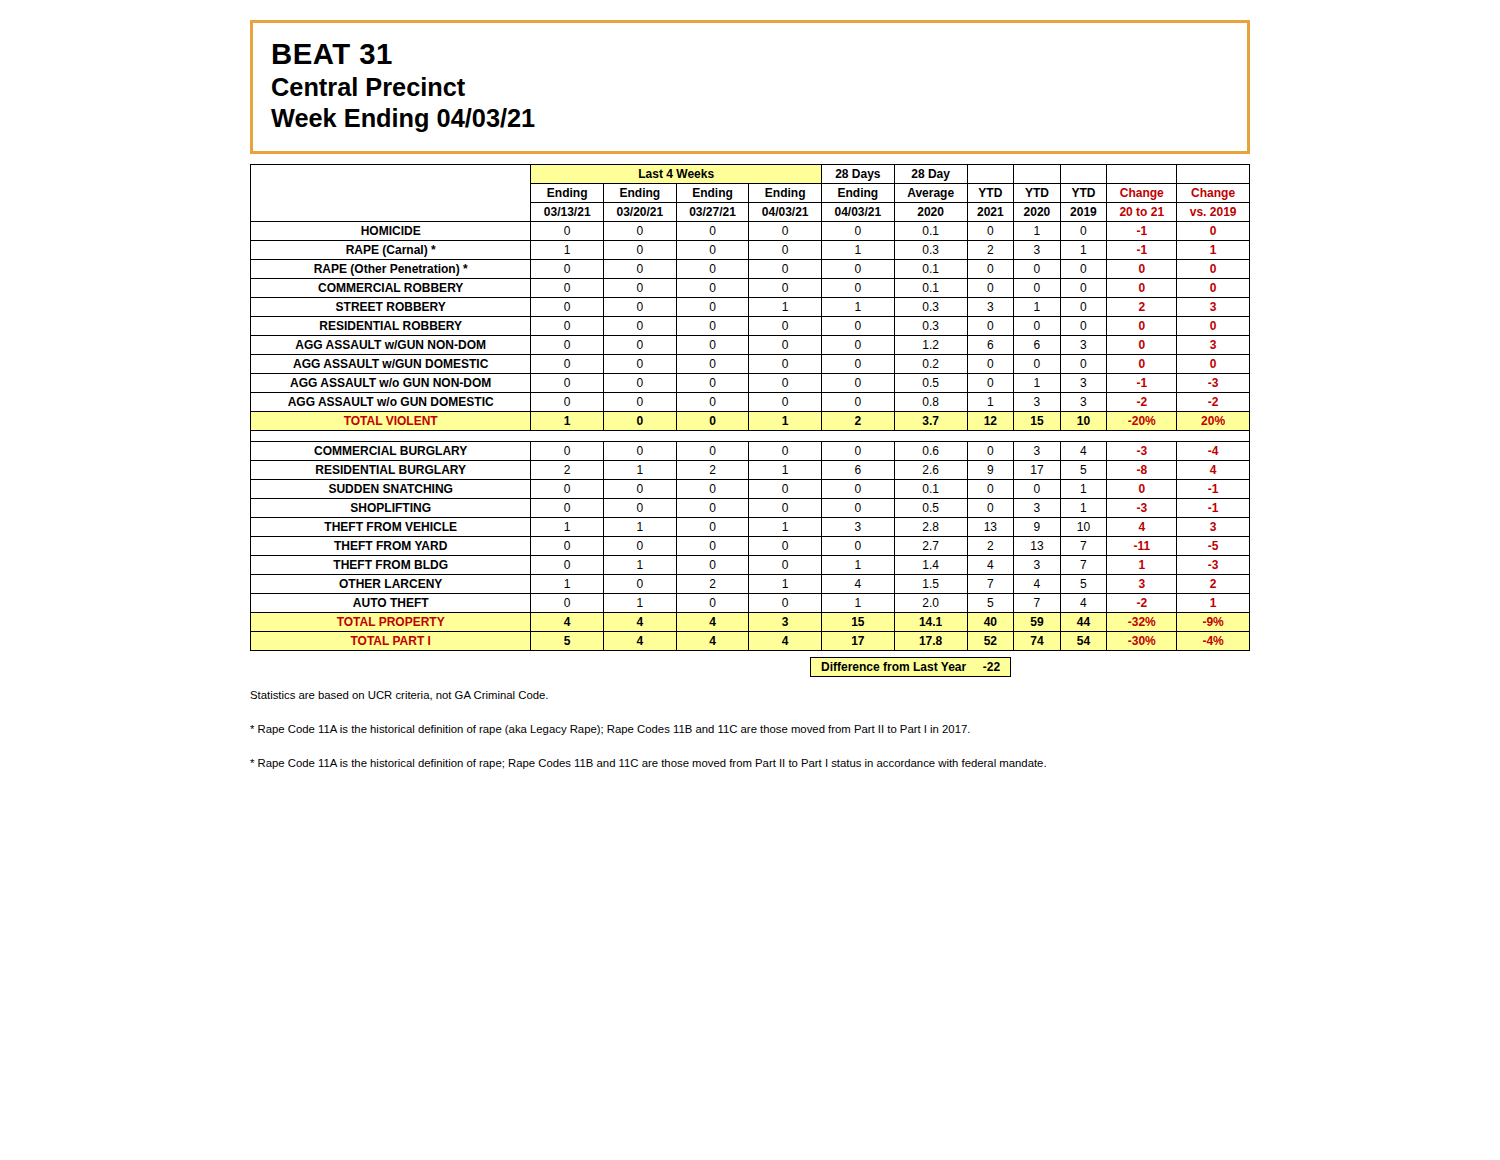BEAT 31
Central Precinct
Week Ending 04/03/21
| | Last 4 Weeks | 28 Days | 28 Day | | | | | |
| --- | --- | --- | --- | --- | --- | --- | --- | --- |
| Ending | Ending | Ending | Ending | Ending | Average | YTD | YTD | YTD | Change | Change |
| 03/13/21 | 03/20/21 | 03/27/21 | 04/03/21 | 04/03/21 | 2020 | 2021 | 2020 | 2019 | 20 to 21 | vs. 2019 |
| HOMICIDE | 0 | 0 | 0 | 0 | 0 | 0.1 | 0 | 1 | 0 | -1 | 0 |
| RAPE (Carnal) * | 1 | 0 | 0 | 0 | 1 | 0.3 | 2 | 3 | 1 | -1 | 1 |
| RAPE (Other Penetration) * | 0 | 0 | 0 | 0 | 0 | 0.1 | 0 | 0 | 0 | 0 | 0 |
| COMMERCIAL ROBBERY | 0 | 0 | 0 | 0 | 0 | 0.1 | 0 | 0 | 0 | 0 | 0 |
| STREET ROBBERY | 0 | 0 | 0 | 1 | 1 | 0.3 | 3 | 1 | 0 | 2 | 3 |
| RESIDENTIAL ROBBERY | 0 | 0 | 0 | 0 | 0 | 0.3 | 0 | 0 | 0 | 0 | 0 |
| AGG ASSAULT w/GUN NON-DOM | 0 | 0 | 0 | 0 | 0 | 1.2 | 6 | 6 | 3 | 0 | 3 |
| AGG ASSAULT w/GUN DOMESTIC | 0 | 0 | 0 | 0 | 0 | 0.2 | 0 | 0 | 0 | 0 | 0 |
| AGG ASSAULT w/o GUN NON-DOM | 0 | 0 | 0 | 0 | 0 | 0.5 | 0 | 1 | 3 | -1 | -3 |
| AGG ASSAULT w/o GUN DOMESTIC | 0 | 0 | 0 | 0 | 0 | 0.8 | 1 | 3 | 3 | -2 | -2 |
| TOTAL VIOLENT | 1 | 0 | 0 | 1 | 2 | 3.7 | 12 | 15 | 10 | -20% | 20% |
| COMMERCIAL BURGLARY | 0 | 0 | 0 | 0 | 0 | 0.6 | 0 | 3 | 4 | -3 | -4 |
| RESIDENTIAL BURGLARY | 2 | 1 | 2 | 1 | 6 | 2.6 | 9 | 17 | 5 | -8 | 4 |
| SUDDEN SNATCHING | 0 | 0 | 0 | 0 | 0 | 0.1 | 0 | 0 | 1 | 0 | -1 |
| SHOPLIFTING | 0 | 0 | 0 | 0 | 0 | 0.5 | 0 | 3 | 1 | -3 | -1 |
| THEFT FROM VEHICLE | 1 | 1 | 0 | 1 | 3 | 2.8 | 13 | 9 | 10 | 4 | 3 |
| THEFT FROM YARD | 0 | 0 | 0 | 0 | 0 | 2.7 | 2 | 13 | 7 | -11 | -5 |
| THEFT FROM BLDG | 0 | 1 | 0 | 0 | 1 | 1.4 | 4 | 3 | 7 | 1 | -3 |
| OTHER LARCENY | 1 | 0 | 2 | 1 | 4 | 1.5 | 7 | 4 | 5 | 3 | 2 |
| AUTO THEFT | 0 | 1 | 0 | 0 | 1 | 2.0 | 5 | 7 | 4 | -2 | 1 |
| TOTAL PROPERTY | 4 | 4 | 4 | 3 | 15 | 14.1 | 40 | 59 | 44 | -32% | -9% |
| TOTAL PART I | 5 | 4 | 4 | 4 | 17 | 17.8 | 52 | 74 | 54 | -30% | -4% |
Difference from Last Year -22
Statistics are based on UCR criteria, not GA Criminal Code.
* Rape Code 11A is the historical definition of rape (aka Legacy Rape); Rape Codes 11B and 11C are those moved from Part II to Part I in 2017.
* Rape Code 11A is the historical definition of rape; Rape Codes 11B and 11C are those moved from Part II to Part I status in accordance with federal mandate.